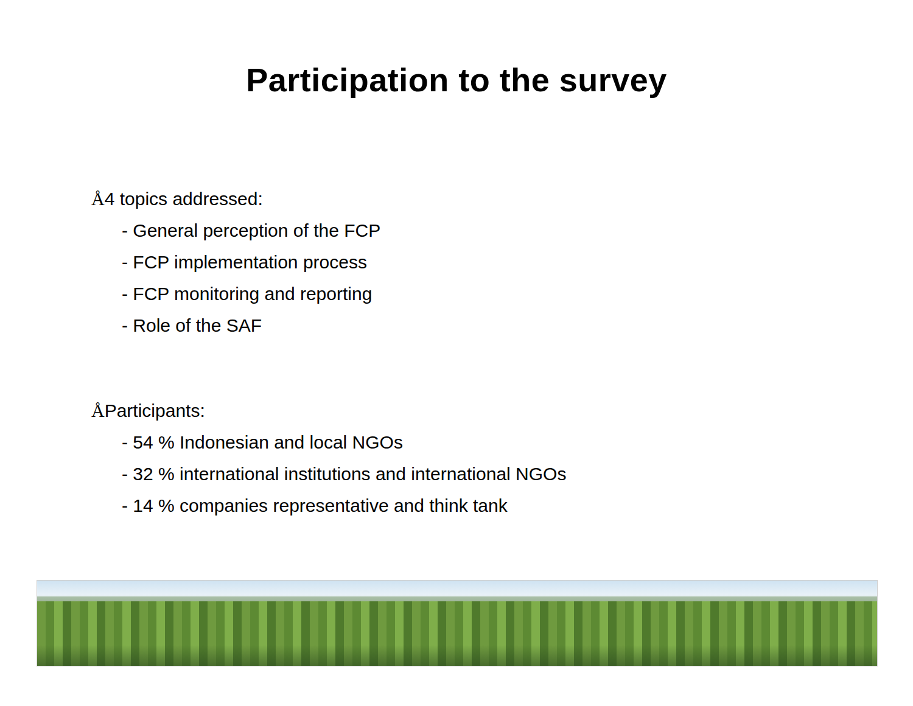Participation to the survey
Å4 topics addressed:
- General perception of the FCP
- FCP implementation process
- FCP monitoring and reporting
- Role of the SAF
ÅParticipants:
- 54 % Indonesian and local NGOs
- 32 % international institutions and international NGOs
- 14 % companies representative and think tank